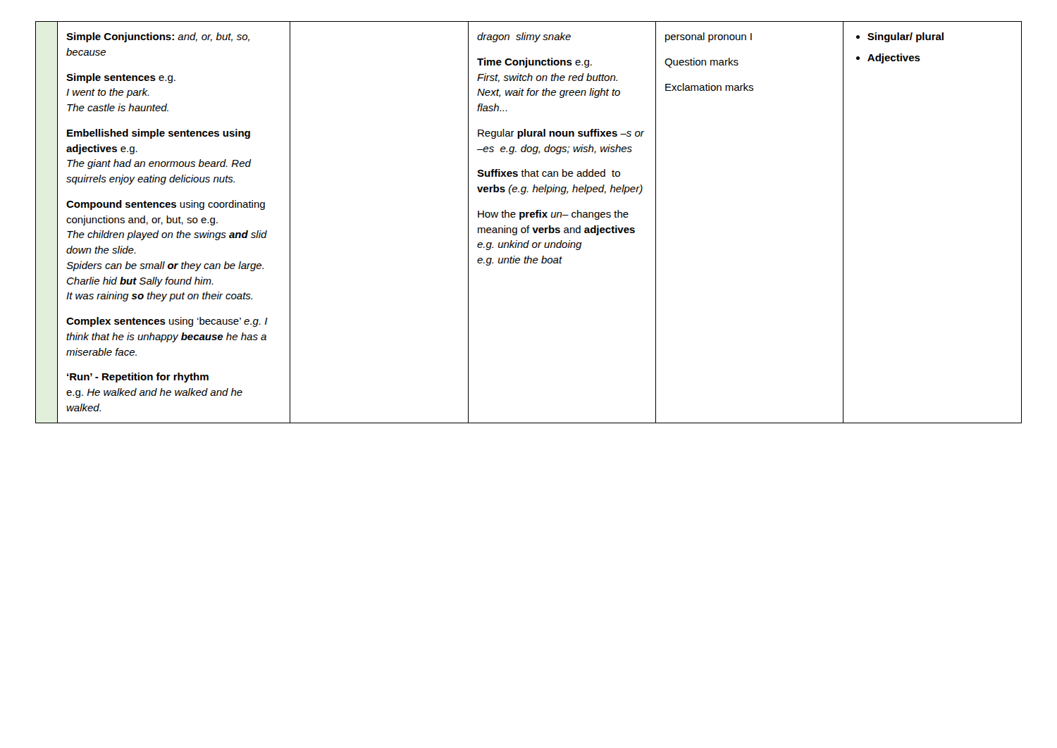| | Simple Conjunctions: and, or, but, so, because Simple sentences e.g. I went to the park. The castle is haunted. Embellished simple sentences using adjectives e.g. The giant had an enormous beard. Red squirrels enjoy eating delicious nuts. Compound sentences using coordinating conjunctions and, or, but, so e.g. The children played on the swings and slid down the slide. Spiders can be small or they can be large. Charlie hid but Sally found him. It was raining so they put on their coats. Complex sentences using ‘because’ e.g. I think that he is unhappy because he has a miserable face. ‘Run’ - Repetition for rhythm e.g. He walked and he walked and he walked. | | dragon slimy snake Time Conjunctions e.g. First, switch on the red button. Next, wait for the green light to flash... Regular plural noun suffixes –s or –es e.g. dog, dogs; wish, wishes Suffixes that can be added to verbs (e.g. helping, helped, helper) How the prefix un– changes the meaning of verbs and adjectives e.g. unkind or undoing e.g. untie the boat | personal pronoun I Question marks Exclamation marks | Singular/ plural Adjectives |